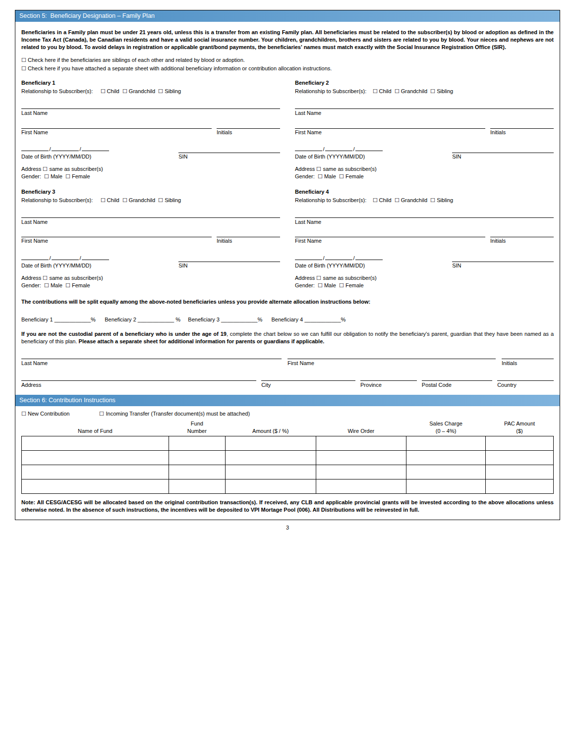Section 5: Beneficiary Designation – Family Plan
Beneficiaries in a Family plan must be under 21 years old, unless this is a transfer from an existing Family plan. All beneficiaries must be related to the subscriber(s) by blood or adoption as defined in the Income Tax Act (Canada), be Canadian residents and have a valid social insurance number. Your children, grandchildren, brothers and sisters are related to you by blood. Your nieces and nephews are not related to you by blood. To avoid delays in registration or applicable grant/bond payments, the beneficiaries' names must match exactly with the Social Insurance Registration Office (SIR).
☐ Check here if the beneficiaries are siblings of each other and related by blood or adoption.
☐ Check here if you have attached a separate sheet with additional beneficiary information or contribution allocation instructions.
Beneficiary 1
Relationship to Subscriber(s): ☐ Child ☐ Grandchild ☐ Sibling
Last Name
First Name
Initials
/ /
Date of Birth (YYYY/MM/DD)
SIN
Address ☐ same as subscriber(s)
Gender: ☐ Male ☐ Female
Beneficiary 2
Relationship to Subscriber(s): ☐ Child ☐ Grandchild ☐ Sibling
Last Name
First Name
Initials
/ /
Date of Birth (YYYY/MM/DD)
SIN
Address ☐ same as subscriber(s)
Gender: ☐ Male ☐ Female
Beneficiary 3
Relationship to Subscriber(s): ☐ Child ☐ Grandchild ☐ Sibling
Last Name
First Name
Initials
/ /
Date of Birth (YYYY/MM/DD)
SIN
Address ☐ same as subscriber(s)
Gender: ☐ Male ☐ Female
Beneficiary 4
Relationship to Subscriber(s): ☐ Child ☐ Grandchild ☐ Sibling
Last Name
First Name
Initials
/ /
Date of Birth (YYYY/MM/DD)
SIN
Address ☐ same as subscriber(s)
Gender: ☐ Male ☐ Female
The contributions will be split equally among the above-noted beneficiaries unless you provide alternate allocation instructions below:
Beneficiary 1 ____________% Beneficiary 2 ____________ % Beneficiary 3 ____________% Beneficiary 4 ____________%
If you are not the custodial parent of a beneficiary who is under the age of 19, complete the chart below so we can fulfill our obligation to notify the beneficiary's parent, guardian that they have been named as a beneficiary of this plan. Please attach a separate sheet for additional information for parents or guardians if applicable.
Last Name
First Name
Initials
Address
City
Province
Postal Code
Country
Section 6: Contribution Instructions
☐ New Contribution
☐ Incoming Transfer (Transfer document(s) must be attached)
| Name of Fund | Fund Number | Amount ($ / %) | Wire Order | Sales Charge (0 – 4%) | PAC Amount ($) |
| --- | --- | --- | --- | --- | --- |
Note: All CESG/ACESG will be allocated based on the original contribution transaction(s). If received, any CLB and applicable provincial grants will be invested according to the above allocations unless otherwise noted. In the absence of such instructions, the incentives will be deposited to VPI Mortage Pool (006). All Distributions will be reinvested in full.
3